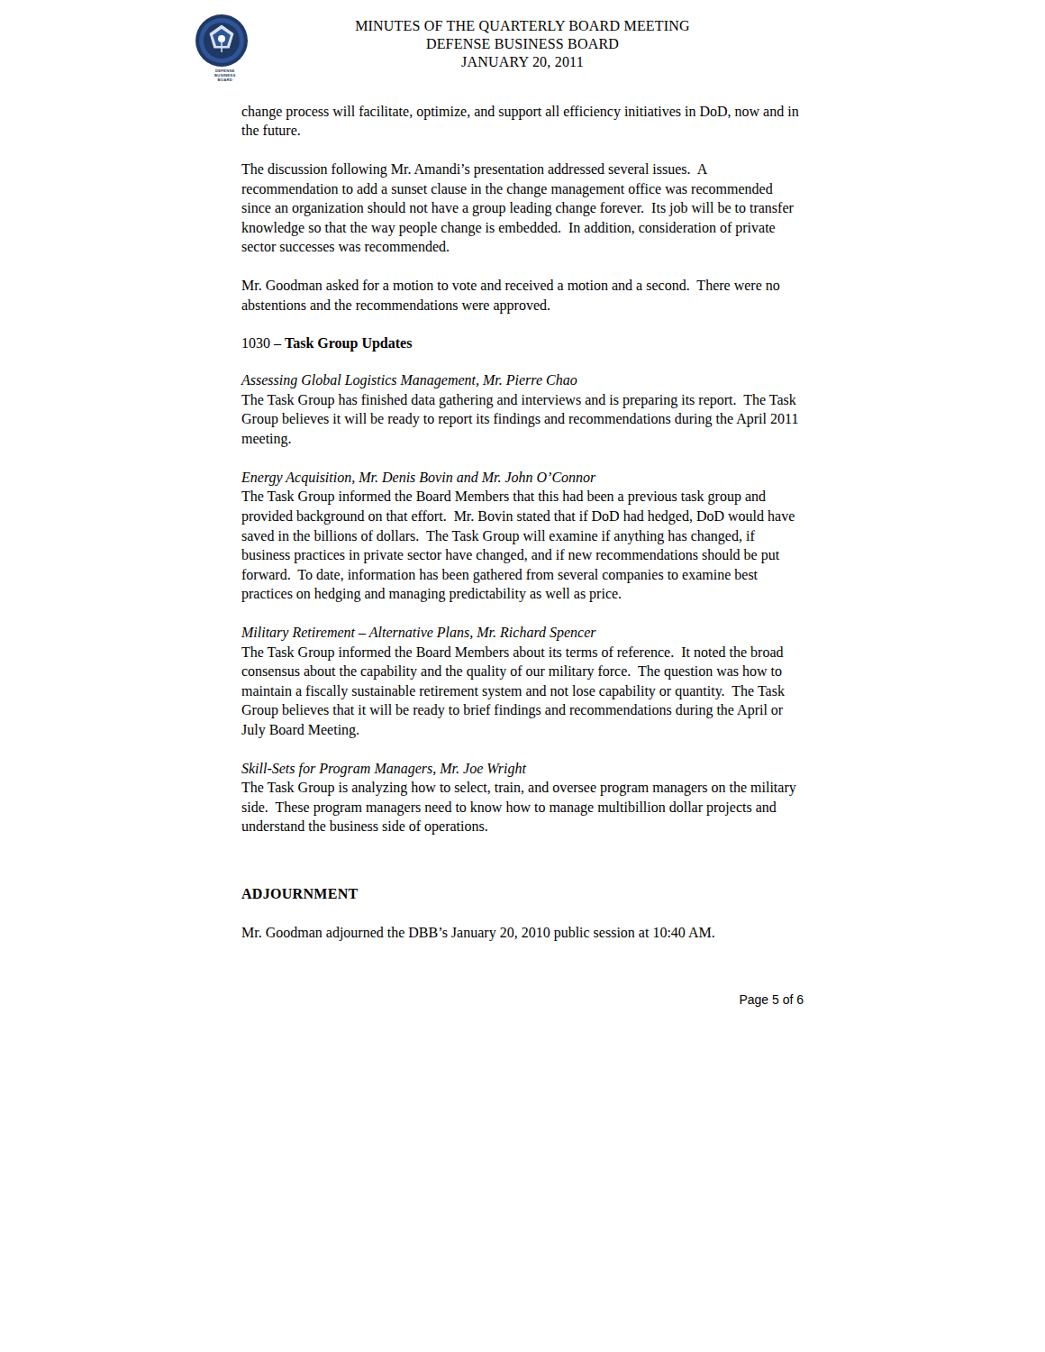DEFENSE
BUSINESS
BOARD
MINUTES OF THE QUARTERLY BOARD MEETING DEFENSE BUSINESS BOARD JANUARY 20, 2011
change process will facilitate, optimize, and support all efficiency initiatives in DoD, now and in the future.
The discussion following Mr. Amandi’s presentation addressed several issues. A recommendation to add a sunset clause in the change management office was recommended since an organization should not have a group leading change forever. Its job will be to transfer knowledge so that the way people change is embedded. In addition, consideration of private sector successes was recommended.
Mr. Goodman asked for a motion to vote and received a motion and a second. There were no abstentions and the recommendations were approved.
1030 – Task Group Updates
Assessing Global Logistics Management, Mr. Pierre Chao
The Task Group has finished data gathering and interviews and is preparing its report. The Task Group believes it will be ready to report its findings and recommendations during the April 2011 meeting.
Energy Acquisition, Mr. Denis Bovin and Mr. John O’Connor
The Task Group informed the Board Members that this had been a previous task group and provided background on that effort. Mr. Bovin stated that if DoD had hedged, DoD would have saved in the billions of dollars. The Task Group will examine if anything has changed, if business practices in private sector have changed, and if new recommendations should be put forward. To date, information has been gathered from several companies to examine best practices on hedging and managing predictability as well as price.
Military Retirement – Alternative Plans, Mr. Richard Spencer
The Task Group informed the Board Members about its terms of reference. It noted the broad consensus about the capability and the quality of our military force. The question was how to maintain a fiscally sustainable retirement system and not lose capability or quantity. The Task Group believes that it will be ready to brief findings and recommendations during the April or July Board Meeting.
Skill-Sets for Program Managers, Mr. Joe Wright
The Task Group is analyzing how to select, train, and oversee program managers on the military side. These program managers need to know how to manage multibillion dollar projects and understand the business side of operations.
ADJOURNMENT
Mr. Goodman adjourned the DBB’s January 20, 2010 public session at 10:40 AM.
Page 5 of 6